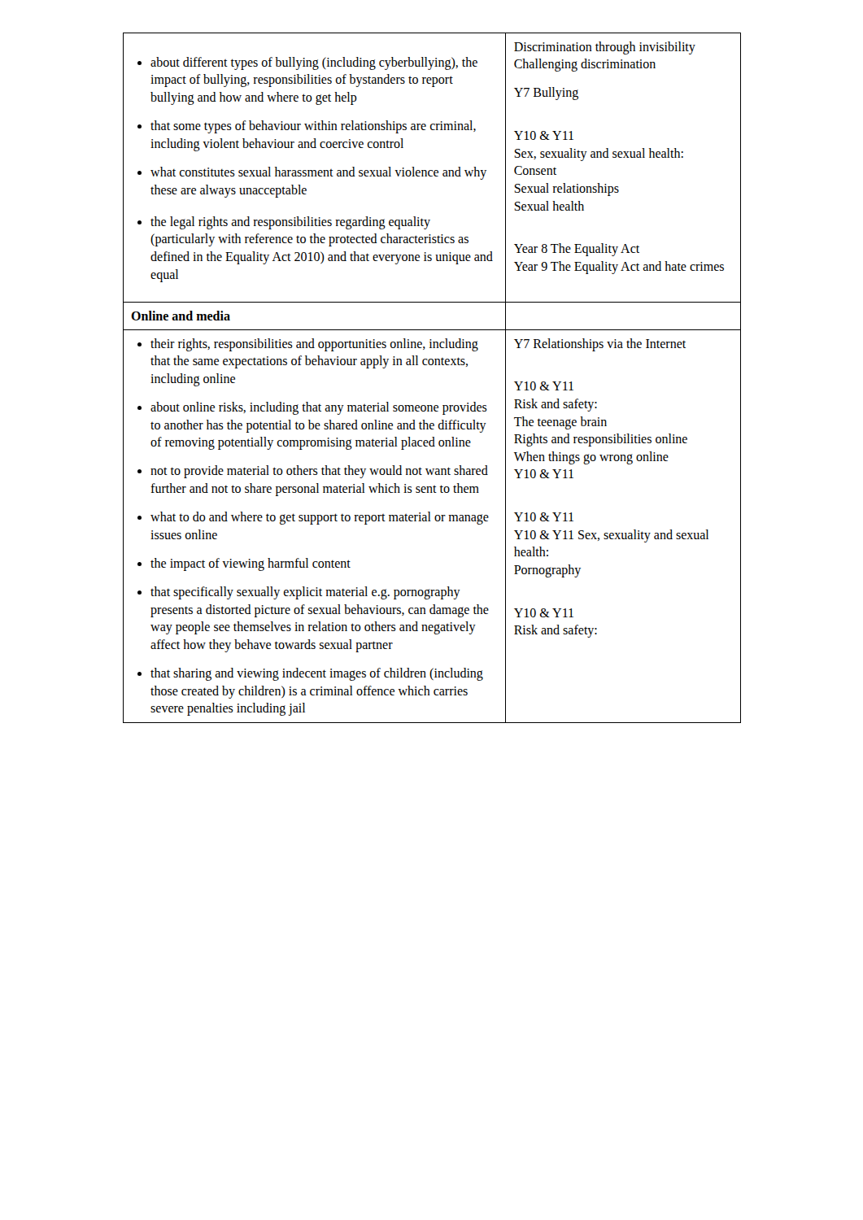| about different types of bullying (including cyberbullying), the impact of bullying, responsibilities of bystanders to report bullying and how and where to get help that some types of behaviour within relationships are criminal, including violent behaviour and coercive control what constitutes sexual harassment and sexual violence and why these are always unacceptable the legal rights and responsibilities regarding equality (particularly with reference to the protected characteristics as defined in the Equality Act 2010) and that everyone is unique and equal | Discrimination through invisibility Challenging discrimination Y7 Bullying Y10 & Y11 Sex, sexuality and sexual health: Consent Sexual relationships Sexual health Year 8 The Equality Act Year 9 The Equality Act and hate crimes |
| Online and media | |
| their rights, responsibilities and opportunities online, including that the same expectations of behaviour apply in all contexts, including online about online risks, including that any material someone provides to another has the potential to be shared online and the difficulty of removing potentially compromising material placed online not to provide material to others that they would not want shared further and not to share personal material which is sent to them what to do and where to get support to report material or manage issues online the impact of viewing harmful content that specifically sexually explicit material e.g. pornography presents a distorted picture of sexual behaviours, can damage the way people see themselves in relation to others and negatively affect how they behave towards sexual partner that sharing and viewing indecent images of children (including those created by children) is a criminal offence which carries severe penalties including jail | Y7 Relationships via the Internet Y10 & Y11 Risk and safety: The teenage brain Rights and responsibilities online When things go wrong online Y10 & Y11 Y10 & Y11 Y10 & Y11 Sex, sexuality and sexual health: Pornography Y10 & Y11 Risk and safety: |